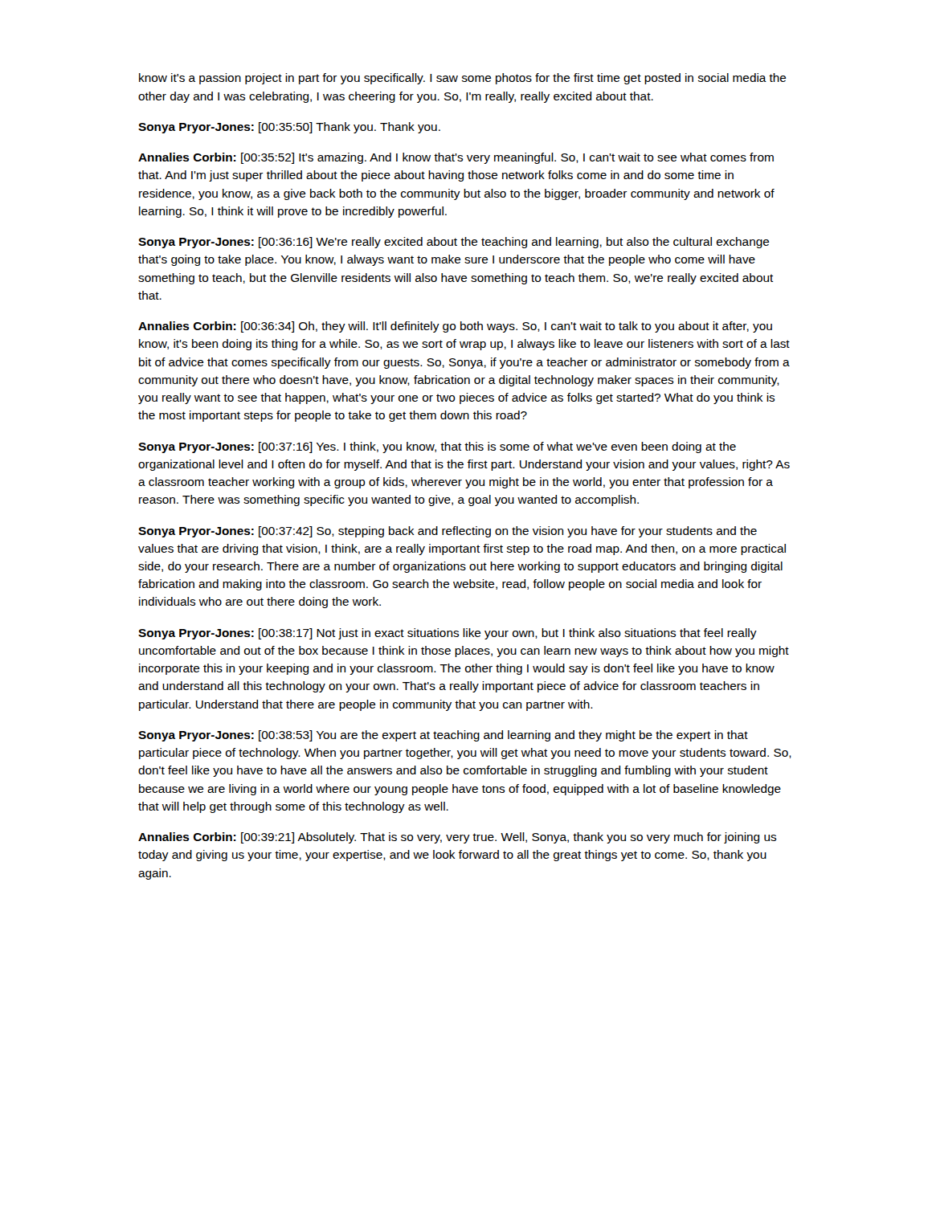know it's a passion project in part for you specifically. I saw some photos for the first time get posted in social media the other day and I was celebrating, I was cheering for you. So, I'm really, really excited about that.
Sonya Pryor-Jones: [00:35:50] Thank you. Thank you.
Annalies Corbin: [00:35:52] It's amazing. And I know that's very meaningful. So, I can't wait to see what comes from that. And I'm just super thrilled about the piece about having those network folks come in and do some time in residence, you know, as a give back both to the community but also to the bigger, broader community and network of learning. So, I think it will prove to be incredibly powerful.
Sonya Pryor-Jones: [00:36:16] We're really excited about the teaching and learning, but also the cultural exchange that's going to take place. You know, I always want to make sure I underscore that the people who come will have something to teach, but the Glenville residents will also have something to teach them. So, we're really excited about that.
Annalies Corbin: [00:36:34] Oh, they will. It'll definitely go both ways. So, I can't wait to talk to you about it after, you know, it's been doing its thing for a while. So, as we sort of wrap up, I always like to leave our listeners with sort of a last bit of advice that comes specifically from our guests. So, Sonya, if you're a teacher or administrator or somebody from a community out there who doesn't have, you know, fabrication or a digital technology maker spaces in their community, you really want to see that happen, what's your one or two pieces of advice as folks get started? What do you think is the most important steps for people to take to get them down this road?
Sonya Pryor-Jones: [00:37:16] Yes. I think, you know, that this is some of what we've even been doing at the organizational level and I often do for myself. And that is the first part. Understand your vision and your values, right? As a classroom teacher working with a group of kids, wherever you might be in the world, you enter that profession for a reason. There was something specific you wanted to give, a goal you wanted to accomplish.
Sonya Pryor-Jones: [00:37:42] So, stepping back and reflecting on the vision you have for your students and the values that are driving that vision, I think, are a really important first step to the road map. And then, on a more practical side, do your research. There are a number of organizations out here working to support educators and bringing digital fabrication and making into the classroom. Go search the website, read, follow people on social media and look for individuals who are out there doing the work.
Sonya Pryor-Jones: [00:38:17] Not just in exact situations like your own, but I think also situations that feel really uncomfortable and out of the box because I think in those places, you can learn new ways to think about how you might incorporate this in your keeping and in your classroom. The other thing I would say is don't feel like you have to know and understand all this technology on your own. That's a really important piece of advice for classroom teachers in particular. Understand that there are people in community that you can partner with.
Sonya Pryor-Jones: [00:38:53] You are the expert at teaching and learning and they might be the expert in that particular piece of technology. When you partner together, you will get what you need to move your students toward. So, don't feel like you have to have all the answers and also be comfortable in struggling and fumbling with your student because we are living in a world where our young people have tons of food, equipped with a lot of baseline knowledge that will help get through some of this technology as well.
Annalies Corbin: [00:39:21] Absolutely. That is so very, very true. Well, Sonya, thank you so very much for joining us today and giving us your time, your expertise, and we look forward to all the great things yet to come. So, thank you again.